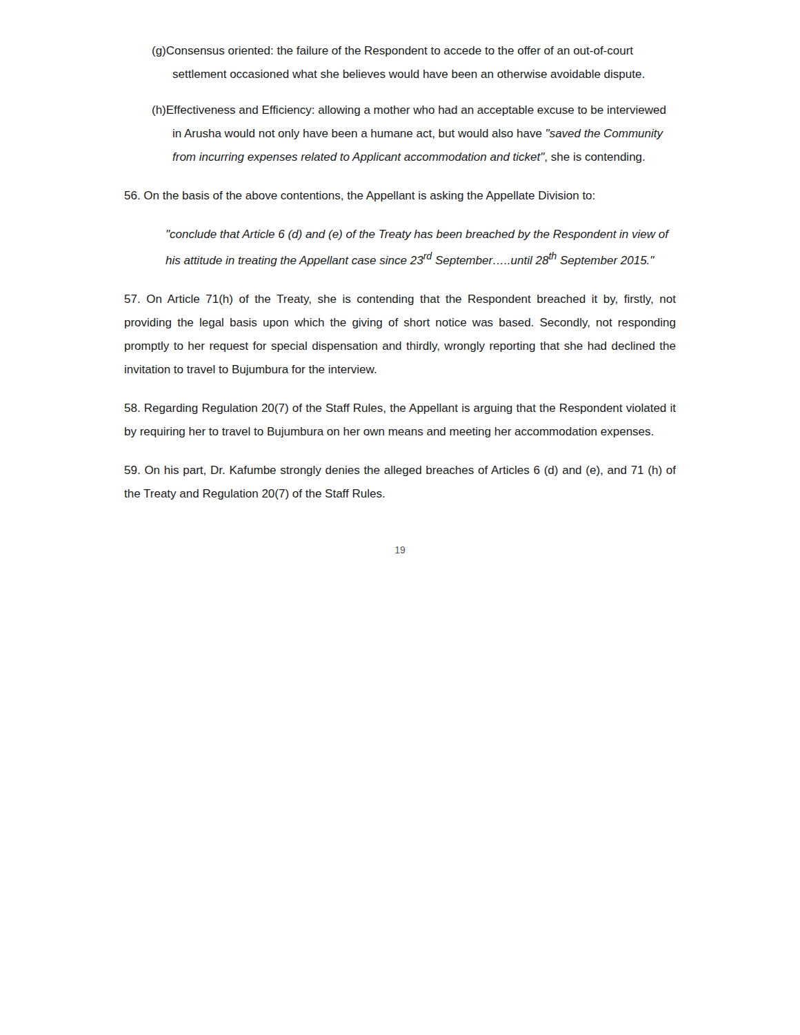(g)Consensus oriented: the failure of the Respondent to accede to the offer of an out-of-court settlement occasioned what she believes would have been an otherwise avoidable dispute.
(h)Effectiveness and Efficiency: allowing a mother who had an acceptable excuse to be interviewed in Arusha would not only have been a humane act, but would also have "saved the Community from incurring expenses related to Applicant accommodation and ticket", she is contending.
56. On the basis of the above contentions, the Appellant is asking the Appellate Division to:
"conclude that Article 6 (d) and (e) of the Treaty has been breached by the Respondent in view of his attitude in treating the Appellant case since 23rd September…..until 28th September 2015."
57. On Article 71(h) of the Treaty, she is contending that the Respondent breached it by, firstly, not providing the legal basis upon which the giving of short notice was based. Secondly, not responding promptly to her request for special dispensation and thirdly, wrongly reporting that she had declined the invitation to travel to Bujumbura for the interview.
58. Regarding Regulation 20(7) of the Staff Rules, the Appellant is arguing that the Respondent violated it by requiring her to travel to Bujumbura on her own means and meeting her accommodation expenses.
59. On his part, Dr. Kafumbe strongly denies the alleged breaches of Articles 6 (d) and (e), and 71 (h) of the Treaty and Regulation 20(7) of the Staff Rules.
19